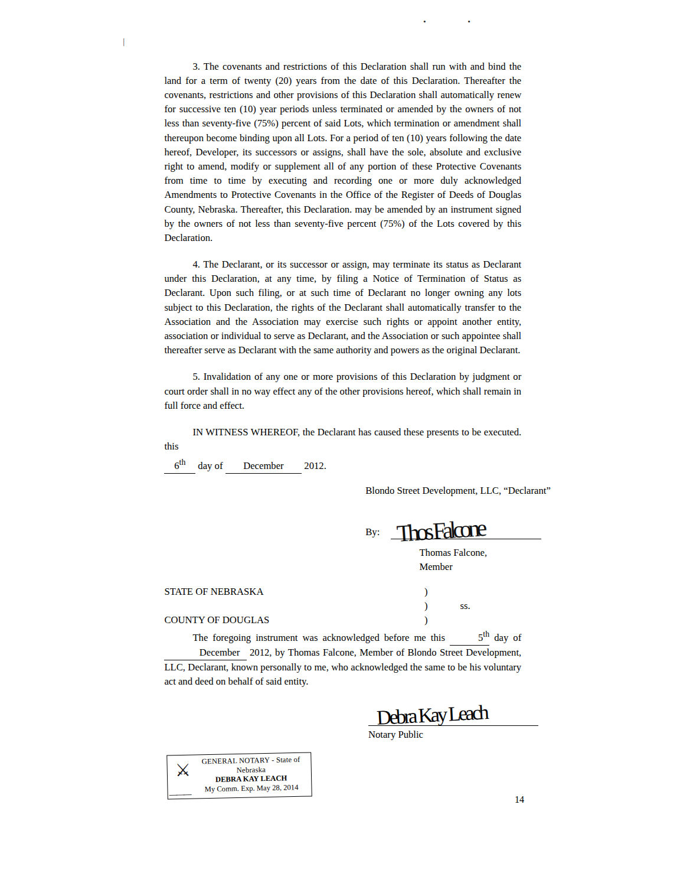• •
|
3. The covenants and restrictions of this Declaration shall run with and bind the land for a term of twenty (20) years from the date of this Declaration. Thereafter the covenants, restrictions and other provisions of this Declaration shall automatically renew for successive ten (10) year periods unless terminated or amended by the owners of not less than seventy-five (75%) percent of said Lots, which termination or amendment shall thereupon become binding upon all Lots. For a period of ten (10) years following the date hereof, Developer, its successors or assigns, shall have the sole, absolute and exclusive right to amend, modify or supplement all of any portion of these Protective Covenants from time to time by executing and recording one or more duly acknowledged Amendments to Protective Covenants in the Office of the Register of Deeds of Douglas County, Nebraska. Thereafter, this Declaration. may be amended by an instrument signed by the owners of not less than seventy-five percent (75%) of the Lots covered by this Declaration.
4. The Declarant, or its successor or assign, may terminate its status as Declarant under this Declaration, at any time, by filing a Notice of Termination of Status as Declarant. Upon such filing, or at such time of Declarant no longer owning any lots subject to this Declaration, the rights of the Declarant shall automatically transfer to the Association and the Association may exercise such rights or appoint another entity, association or individual to serve as Declarant, and the Association or such appointee shall thereafter serve as Declarant with the same authority and powers as the original Declarant.
5. Invalidation of any one or more provisions of this Declaration by judgment or court order shall in no way effect any of the other provisions hereof, which shall remain in full force and effect.
IN WITNESS WHEREOF, the Declarant has caused these presents to be executed. this
6th day of December 2012.
Blondo Street Development, LLC, “Declarant”
By: Thos Falcone
Thomas Falcone, Member
| STATE OF NEBRASKA | ) | |
| | ) | ss. |
| COUNTY OF DOUGLAS | ) | |
The foregoing instrument was acknowledged before me this 5th day of December 2012, by Thomas Falcone, Member of Blondo Street Development, LLC, Declarant, known personally to me, who acknowledged the same to be his voluntary act and deed on behalf of said entity.
Debra Kay Leach Notary Public
⚔
GENERAL NOTARY - State of Nebraska
DEBRA KAY LEACH
My Comm. Exp. May 28, 2014
———
14